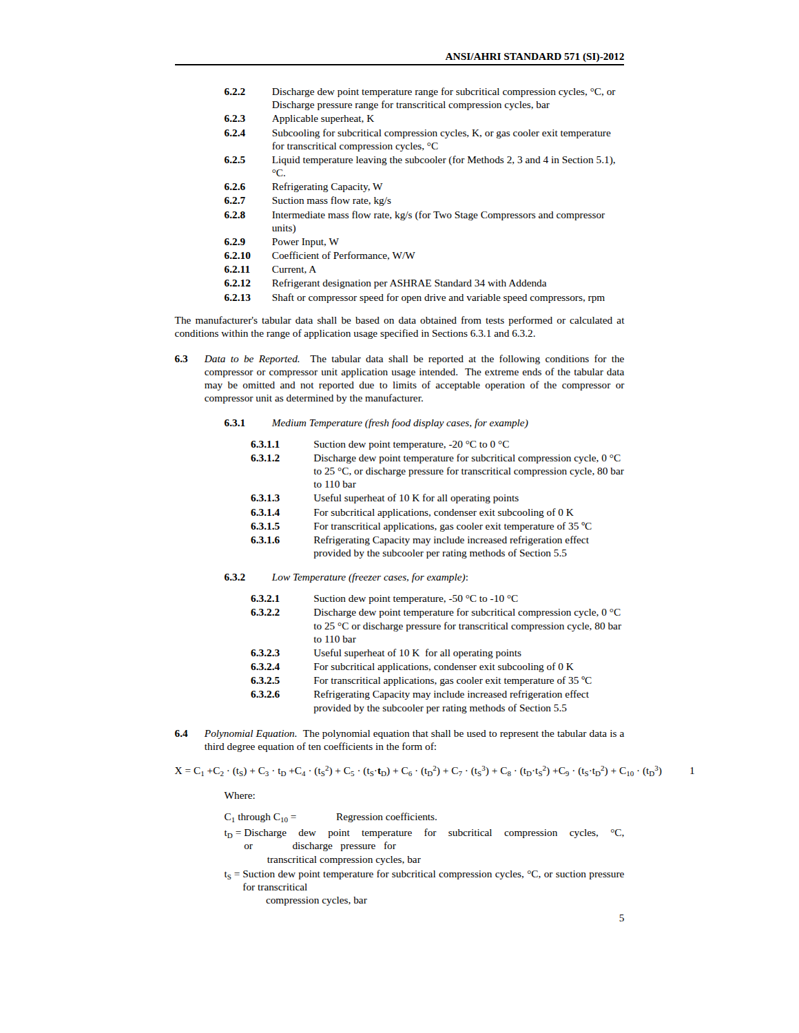ANSI/AHRI STANDARD 571 (SI)-2012
6.2.2 Discharge dew point temperature range for subcritical compression cycles, °C, or Discharge pressure range for transcritical compression cycles, bar
6.2.3 Applicable superheat, K
6.2.4 Subcooling for subcritical compression cycles, K, or gas cooler exit temperature for transcritical compression cycles, °C
6.2.5 Liquid temperature leaving the subcooler (for Methods 2, 3 and 4 in Section 5.1), °C.
6.2.6 Refrigerating Capacity, W
6.2.7 Suction mass flow rate, kg/s
6.2.8 Intermediate mass flow rate, kg/s (for Two Stage Compressors and compressor units)
6.2.9 Power Input, W
6.2.10 Coefficient of Performance, W/W
6.2.11 Current, A
6.2.12 Refrigerant designation per ASHRAE Standard 34 with Addenda
6.2.13 Shaft or compressor speed for open drive and variable speed compressors, rpm
The manufacturer's tabular data shall be based on data obtained from tests performed or calculated at conditions within the range of application usage specified in Sections 6.3.1 and 6.3.2.
6.3 Data to be Reported. The tabular data shall be reported at the following conditions for the compressor or compressor unit application usage intended. The extreme ends of the tabular data may be omitted and not reported due to limits of acceptable operation of the compressor or compressor unit as determined by the manufacturer.
6.3.1 Medium Temperature (fresh food display cases, for example)
6.3.1.1 Suction dew point temperature, -20 °C to 0 °C
6.3.1.2 Discharge dew point temperature for subcritical compression cycle, 0 °C to 25 °C, or discharge pressure for transcritical compression cycle, 80 bar to 110 bar
6.3.1.3 Useful superheat of 10 K for all operating points
6.3.1.4 For subcritical applications, condenser exit subcooling of 0 K
6.3.1.5 For transcritical applications, gas cooler exit temperature of 35 ºC
6.3.1.6 Refrigerating Capacity may include increased refrigeration effect provided by the subcooler per rating methods of Section 5.5
6.3.2 Low Temperature (freezer cases, for example):
6.3.2.1 Suction dew point temperature, -50 °C to -10 °C
6.3.2.2 Discharge dew point temperature for subcritical compression cycle, 0 °C to 25 °C or discharge pressure for transcritical compression cycle, 80 bar to 110 bar
6.3.2.3 Useful superheat of 10 K for all operating points
6.3.2.4 For subcritical applications, condenser exit subcooling of 0 K
6.3.2.5 For transcritical applications, gas cooler exit temperature of 35 ºC
6.3.2.6 Refrigerating Capacity may include increased refrigeration effect provided by the subcooler per rating methods of Section 5.5
6.4 Polynomial Equation. The polynomial equation that shall be used to represent the tabular data is a third degree equation of ten coefficients in the form of:
X = C1 +C2 · (tS) + C3 · tD +C4 · (tS2) + C5 · (tS·tD) + C6 · (tD2) + C7 · (tS3) + C8 · (tD·tS2) +C9 · (tS·tD2) + C10 · (tD3)1
Where:
C1 through C10 = Regression coefficients.
tD = Discharge dew point temperature for subcritical compression cycles, °C, or discharge pressure for
transcritical compression cycles, bar
tS = Suction dew point temperature for subcritical compression cycles, °C, or suction pressure for transcritical
compression cycles, bar
5